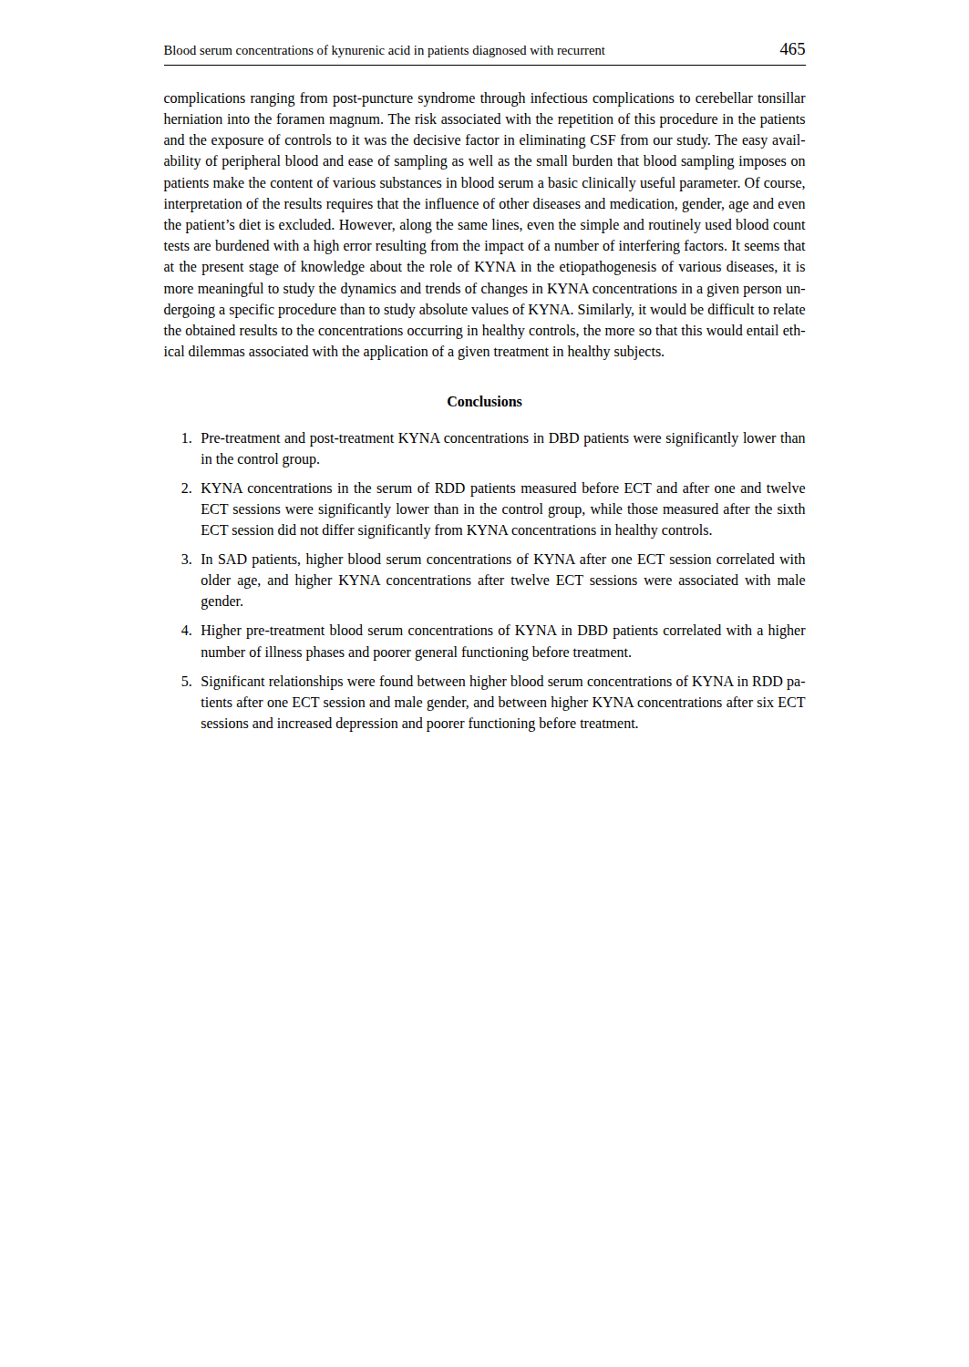Blood serum concentrations of kynurenic acid in patients diagnosed with recurrent 465
complications ranging from post-puncture syndrome through infectious complications to cerebellar tonsillar herniation into the foramen magnum. The risk associated with the repetition of this procedure in the patients and the exposure of controls to it was the decisive factor in eliminating CSF from our study. The easy availability of peripheral blood and ease of sampling as well as the small burden that blood sampling imposes on patients make the content of various substances in blood serum a basic clinically useful parameter. Of course, interpretation of the results requires that the influence of other diseases and medication, gender, age and even the patient’s diet is excluded. However, along the same lines, even the simple and routinely used blood count tests are burdened with a high error resulting from the impact of a number of interfering factors. It seems that at the present stage of knowledge about the role of KYNA in the etiopathogenesis of various diseases, it is more meaningful to study the dynamics and trends of changes in KYNA concentrations in a given person undergoing a specific procedure than to study absolute values of KYNA. Similarly, it would be difficult to relate the obtained results to the concentrations occurring in healthy controls, the more so that this would entail ethical dilemmas associated with the application of a given treatment in healthy subjects.
Conclusions
Pre-treatment and post-treatment KYNA concentrations in DBD patients were significantly lower than in the control group.
KYNA concentrations in the serum of RDD patients measured before ECT and after one and twelve ECT sessions were significantly lower than in the control group, while those measured after the sixth ECT session did not differ significantly from KYNA concentrations in healthy controls.
In SAD patients, higher blood serum concentrations of KYNA after one ECT session correlated with older age, and higher KYNA concentrations after twelve ECT sessions were associated with male gender.
Higher pre-treatment blood serum concentrations of KYNA in DBD patients correlated with a higher number of illness phases and poorer general functioning before treatment.
Significant relationships were found between higher blood serum concentrations of KYNA in RDD patients after one ECT session and male gender, and between higher KYNA concentrations after six ECT sessions and increased depression and poorer functioning before treatment.